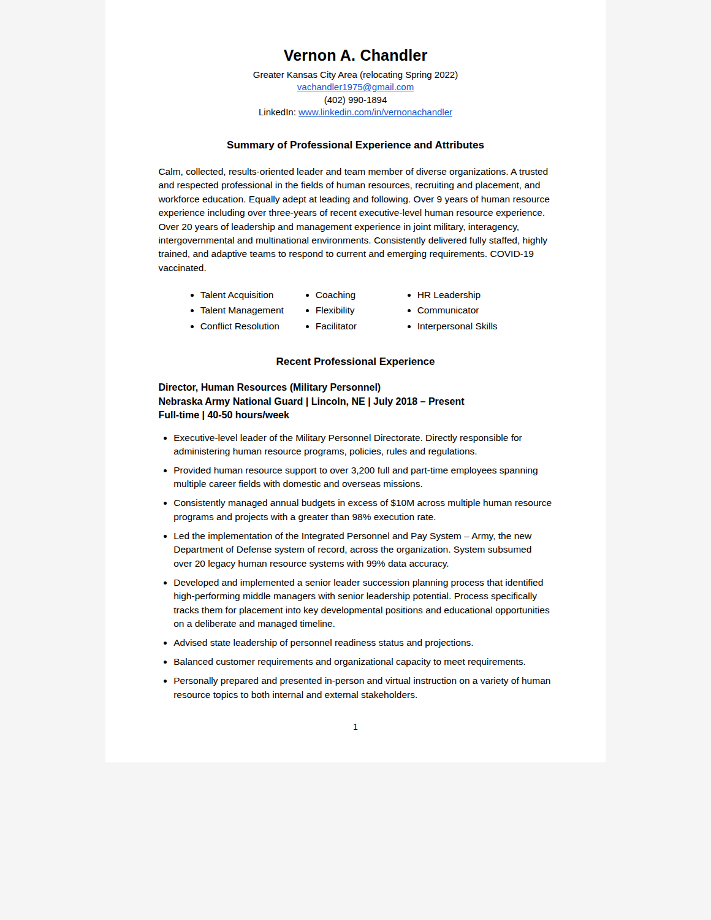Vernon A. Chandler
Greater Kansas City Area (relocating Spring 2022)
vachandler1975@gmail.com
(402) 990-1894
LinkedIn: www.linkedin.com/in/vernonachandler
Summary of Professional Experience and Attributes
Calm, collected, results-oriented leader and team member of diverse organizations. A trusted and respected professional in the fields of human resources, recruiting and placement, and workforce education. Equally adept at leading and following. Over 9 years of human resource experience including over three-years of recent executive-level human resource experience. Over 20 years of leadership and management experience in joint military, interagency, intergovernmental and multinational environments. Consistently delivered fully staffed, highly trained, and adaptive teams to respond to current and emerging requirements. COVID-19 vaccinated.
| Talent Acquisition Talent Management Conflict Resolution | Coaching Flexibility Facilitator | HR Leadership Communicator Interpersonal Skills |
Recent Professional Experience
Director, Human Resources (Military Personnel)
Nebraska Army National Guard | Lincoln, NE | July 2018 – Present
Full-time | 40-50 hours/week
Executive-level leader of the Military Personnel Directorate. Directly responsible for administering human resource programs, policies, rules and regulations.
Provided human resource support to over 3,200 full and part-time employees spanning multiple career fields with domestic and overseas missions.
Consistently managed annual budgets in excess of $10M across multiple human resource programs and projects with a greater than 98% execution rate.
Led the implementation of the Integrated Personnel and Pay System – Army, the new Department of Defense system of record, across the organization. System subsumed over 20 legacy human resource systems with 99% data accuracy.
Developed and implemented a senior leader succession planning process that identified high-performing middle managers with senior leadership potential. Process specifically tracks them for placement into key developmental positions and educational opportunities on a deliberate and managed timeline.
Advised state leadership of personnel readiness status and projections.
Balanced customer requirements and organizational capacity to meet requirements.
Personally prepared and presented in-person and virtual instruction on a variety of human resource topics to both internal and external stakeholders.
1